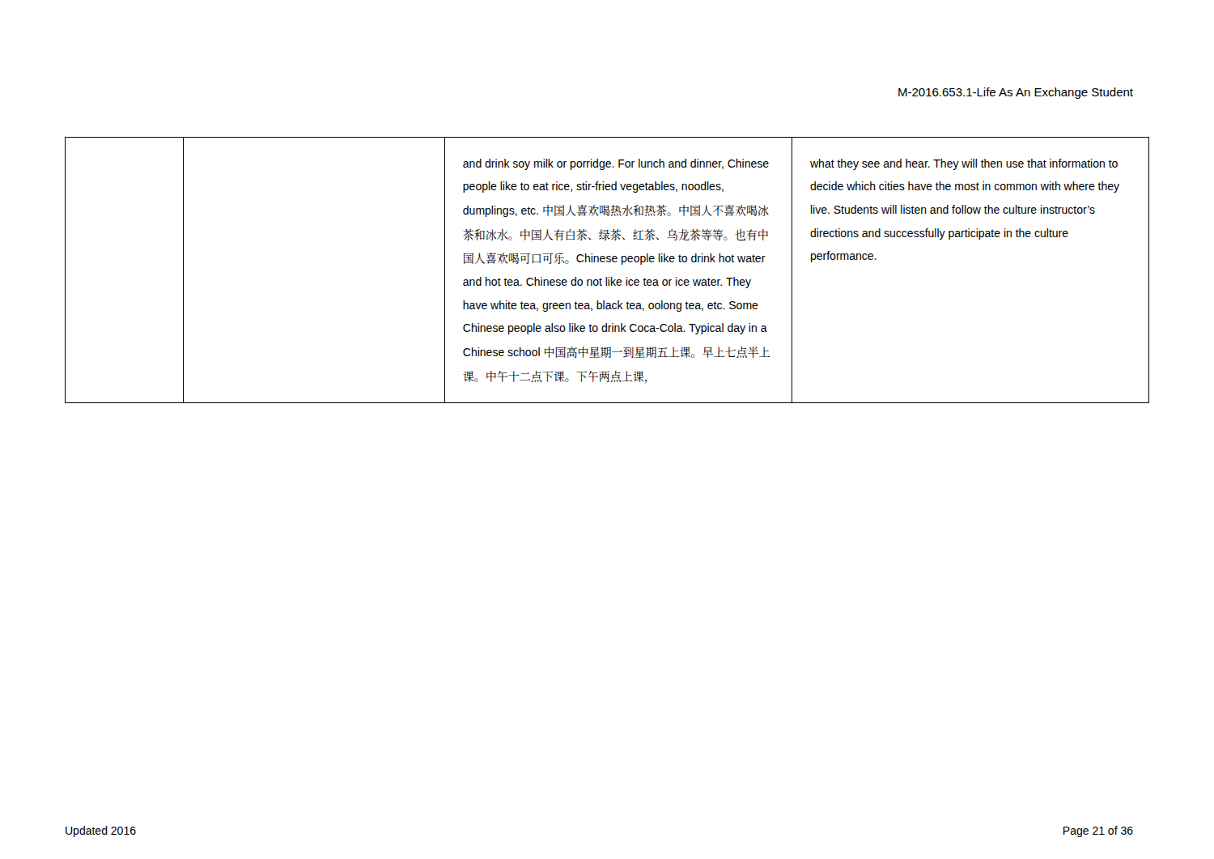M-2016.653.1-Life As An Exchange Student
| | | and drink soy milk or porridge. For lunch and dinner, Chinese people like to eat rice, stir-fried vegetables, noodles, dumplings, etc. 中国人喜欢喝热水和热茶。中国人不喜欢喝冰茶和冰水。中国人有白茶、绿茶、红茶、乌龙茶等等。也有中国人喜欢喝可口可乐。 Chinese people like to drink hot water and hot tea. Chinese do not like ice tea or ice water. They have white tea, green tea, black tea, oolong tea, etc. Some Chinese people also like to drink Coca-Cola. Typical day in a Chinese school 中国高中星期一到星期五上课。早上七点半上课。中午十二点下课。下午两点上课， | what they see and hear. They will then use that information to decide which cities have the most in common with where they live. Students will listen and follow the culture instructor’s directions and successfully participate in the culture performance. |
Updated 2016 Page 21 of 36